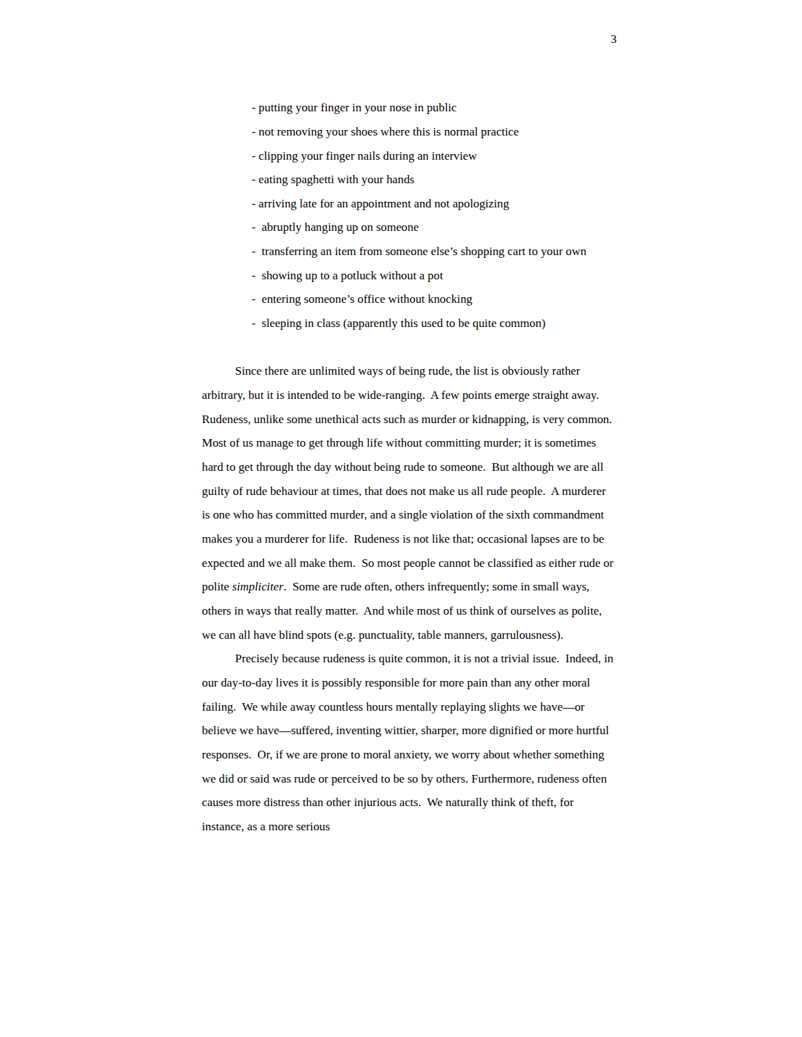3
- putting your finger in your nose in public
- not removing your shoes where this is normal practice
- clipping your finger nails during an interview
- eating spaghetti with your hands
- arriving late for an appointment and not apologizing
- abruptly hanging up on someone
- transferring an item from someone else’s shopping cart to your own
- showing up to a potluck without a pot
- entering someone’s office without knocking
- sleeping in class (apparently this used to be quite common)
Since there are unlimited ways of being rude, the list is obviously rather arbitrary, but it is intended to be wide-ranging. A few points emerge straight away. Rudeness, unlike some unethical acts such as murder or kidnapping, is very common. Most of us manage to get through life without committing murder; it is sometimes hard to get through the day without being rude to someone. But although we are all guilty of rude behaviour at times, that does not make us all rude people. A murderer is one who has committed murder, and a single violation of the sixth commandment makes you a murderer for life. Rudeness is not like that; occasional lapses are to be expected and we all make them. So most people cannot be classified as either rude or polite simpliciter. Some are rude often, others infrequently; some in small ways, others in ways that really matter. And while most of us think of ourselves as polite, we can all have blind spots (e.g. punctuality, table manners, garrulousness).
Precisely because rudeness is quite common, it is not a trivial issue. Indeed, in our day-to-day lives it is possibly responsible for more pain than any other moral failing. We while away countless hours mentally replaying slights we have—or believe we have—suffered, inventing wittier, sharper, more dignified or more hurtful responses. Or, if we are prone to moral anxiety, we worry about whether something we did or said was rude or perceived to be so by others. Furthermore, rudeness often causes more distress than other injurious acts. We naturally think of theft, for instance, as a more serious